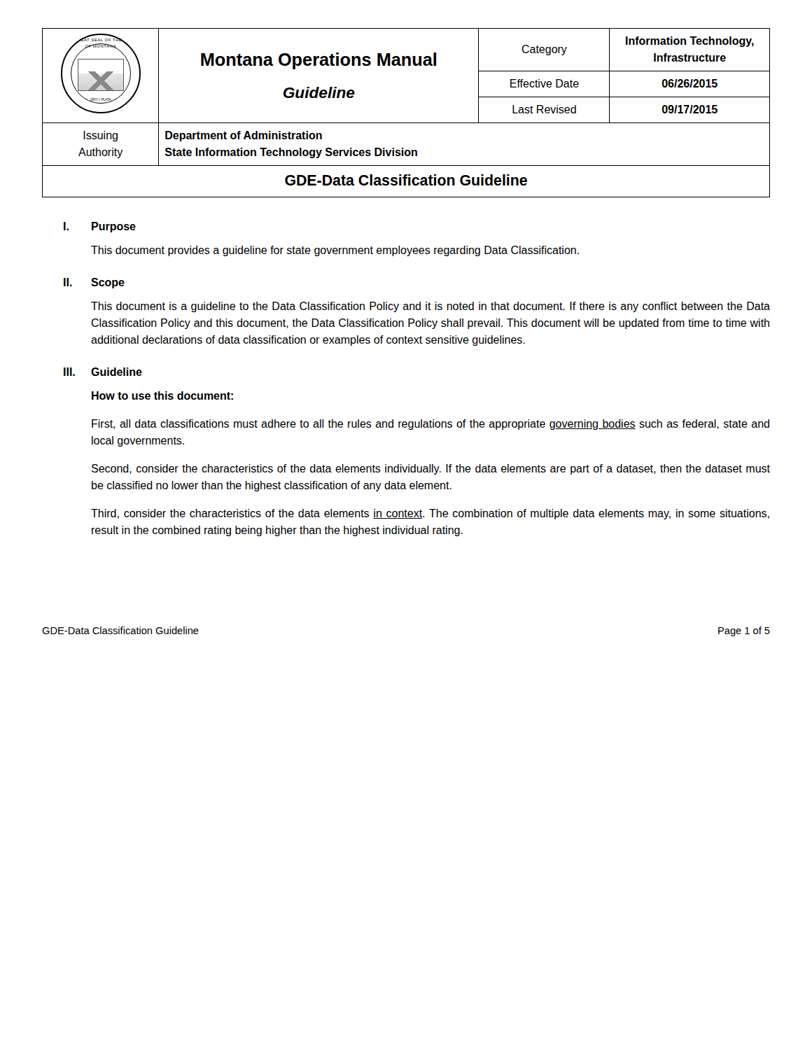| THE GREAT SEAL OF THE STATE OF MONTANA ORO Y PLATA | Montana Operations Manual Guideline | Category | Information Technology, Infrastructure |
| Effective Date | 06/26/2015 |
| Last Revised | 09/17/2015 |
| Issuing Authority | Department of Administration State Information Technology Services Division |
| GDE-Data Classification Guideline |
I. Purpose
This document provides a guideline for state government employees regarding Data Classification.
II. Scope
This document is a guideline to the Data Classification Policy and it is noted in that document. If there is any conflict between the Data Classification Policy and this document, the Data Classification Policy shall prevail. This document will be updated from time to time with additional declarations of data classification or examples of context sensitive guidelines.
III. Guideline
How to use this document:
First, all data classifications must adhere to all the rules and regulations of the appropriate governing bodies such as federal, state and local governments.
Second, consider the characteristics of the data elements individually. If the data elements are part of a dataset, then the dataset must be classified no lower than the highest classification of any data element.
Third, consider the characteristics of the data elements in context. The combination of multiple data elements may, in some situations, result in the combined rating being higher than the highest individual rating.
GDE-Data Classification Guideline Page 1 of 5